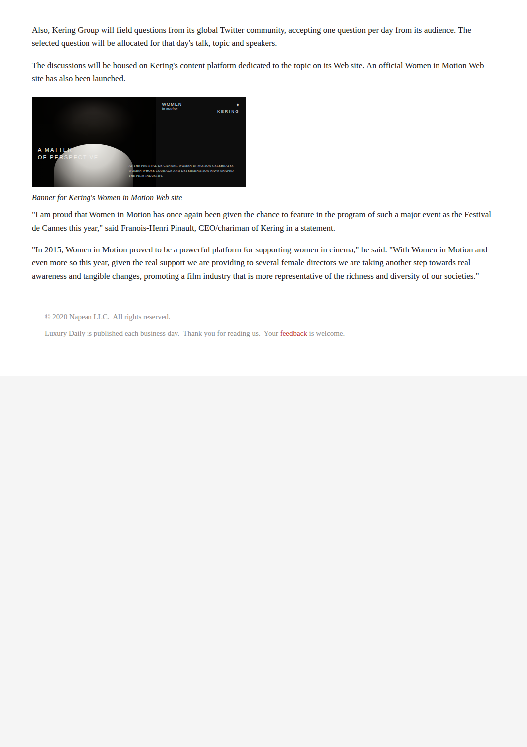Also, Kering Group will field questions from its global Twitter community, accepting one question per day from its audience. The selected question will be allocated for that day's talk, topic and speakers.
The discussions will be housed on Kering's content platform dedicated to the topic on its Web site. An official Women in Motion Web site has also been launched.
Womenin motion
✦Kering
A matter
of perspective
At the Festival de Cannes, Women in Motion celebrates women whose courage and determination have shaped the film industry.
Banner for Kering's Women in Motion Web site
"I am proud that Women in Motion has once again been given the chance to feature in the program of such a major event as the Festival de Cannes this year," said Franois-Henri Pinault, CEO/chariman of Kering in a statement.
"In 2015, Women in Motion proved to be a powerful platform for supporting women in cinema," he said. "With Women in Motion and even more so this year, given the real support we are providing to several female directors we are taking another step towards real awareness and tangible changes, promoting a film industry that is more representative of the richness and diversity of our societies."
© 2020 Napean LLC. All rights reserved.
Luxury Daily is published each business day. Thank you for reading us. Your feedback is welcome.